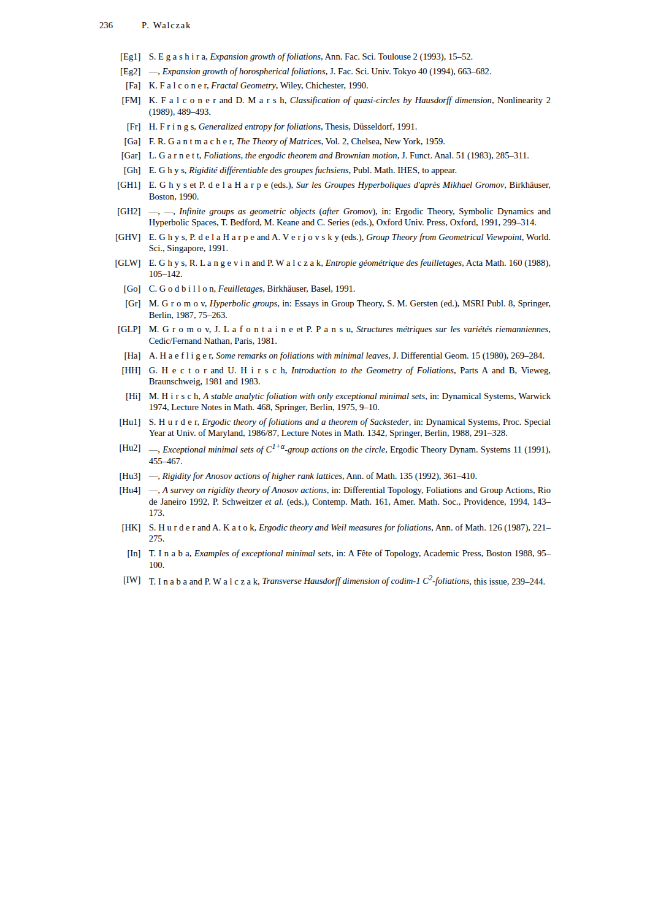236 P. Walczak
[Eg1]
S. E g a s h i r a, Expansion growth of foliations, Ann. Fac. Sci. Toulouse 2 (1993), 15–52.
[Eg2]
—, Expansion growth of horospherical foliations, J. Fac. Sci. Univ. Tokyo 40 (1994), 663–682.
[Fa]
K. F a l c o n e r, Fractal Geometry, Wiley, Chichester, 1990.
[FM]
K. F a l c o n e r and D. M a r s h, Classification of quasi-circles by Hausdorff dimension, Nonlinearity 2 (1989), 489–493.
[Fr]
H. F r i n g s, Generalized entropy for foliations, Thesis, Düsseldorf, 1991.
[Ga]
F. R. G a n t m a c h e r, The Theory of Matrices, Vol. 2, Chelsea, New York, 1959.
[Gar]
L. G a r n e t t, Foliations, the ergodic theorem and Brownian motion, J. Funct. Anal. 51 (1983), 285–311.
[Gh]
E. G h y s, Rigidité différentiable des groupes fuchsiens, Publ. Math. IHES, to appear.
[GH1]
E. G h y s et P. d e l a H a r p e (eds.), Sur les Groupes Hyperboliques d'après Mikhael Gromov, Birkhäuser, Boston, 1990.
[GH2]
—, —, Infinite groups as geometric objects (after Gromov), in: Ergodic Theory, Symbolic Dynamics and Hyperbolic Spaces, T. Bedford, M. Keane and C. Series (eds.), Oxford Univ. Press, Oxford, 1991, 299–314.
[GHV]
E. G h y s, P. d e l a H a r p e and A. V e r j o v s k y (eds.), Group Theory from Geometrical Viewpoint, World. Sci., Singapore, 1991.
[GLW]
E. G h y s, R. L a n g e v i n and P. W a l c z a k, Entropie géométrique des feuilletages, Acta Math. 160 (1988), 105–142.
[Go]
C. G o d b i l l o n, Feuilletages, Birkhäuser, Basel, 1991.
[Gr]
M. G r o m o v, Hyperbolic groups, in: Essays in Group Theory, S. M. Gersten (ed.), MSRI Publ. 8, Springer, Berlin, 1987, 75–263.
[GLP]
M. G r o m o v, J. L a f o n t a i n e et P. P a n s u, Structures métriques sur les variétés riemanniennes, Cedic/Fernand Nathan, Paris, 1981.
[Ha]
A. H a e f l i g e r, Some remarks on foliations with minimal leaves, J. Differential Geom. 15 (1980), 269–284.
[HH]
G. H e c t o r and U. H i r s c h, Introduction to the Geometry of Foliations, Parts A and B, Vieweg, Braunschweig, 1981 and 1983.
[Hi]
M. H i r s c h, A stable analytic foliation with only exceptional minimal sets, in: Dynamical Systems, Warwick 1974, Lecture Notes in Math. 468, Springer, Berlin, 1975, 9–10.
[Hu1]
S. H u r d e r, Ergodic theory of foliations and a theorem of Sacksteder, in: Dynamical Systems, Proc. Special Year at Univ. of Maryland, 1986/87, Lecture Notes in Math. 1342, Springer, Berlin, 1988, 291–328.
[Hu2]
—, Exceptional minimal sets of C1+α-group actions on the circle, Ergodic Theory Dynam. Systems 11 (1991), 455–467.
[Hu3]
—, Rigidity for Anosov actions of higher rank lattices, Ann. of Math. 135 (1992), 361–410.
[Hu4]
—, A survey on rigidity theory of Anosov actions, in: Differential Topology, Foliations and Group Actions, Rio de Janeiro 1992, P. Schweitzer et al. (eds.), Contemp. Math. 161, Amer. Math. Soc., Providence, 1994, 143–173.
[HK]
S. H u r d e r and A. K a t o k, Ergodic theory and Weil measures for foliations, Ann. of Math. 126 (1987), 221–275.
[In]
T. I n a b a, Examples of exceptional minimal sets, in: A Fête of Topology, Academic Press, Boston 1988, 95–100.
[IW]
T. I n a b a and P. W a l c z a k, Transverse Hausdorff dimension of codim-1 C2-foliations, this issue, 239–244.